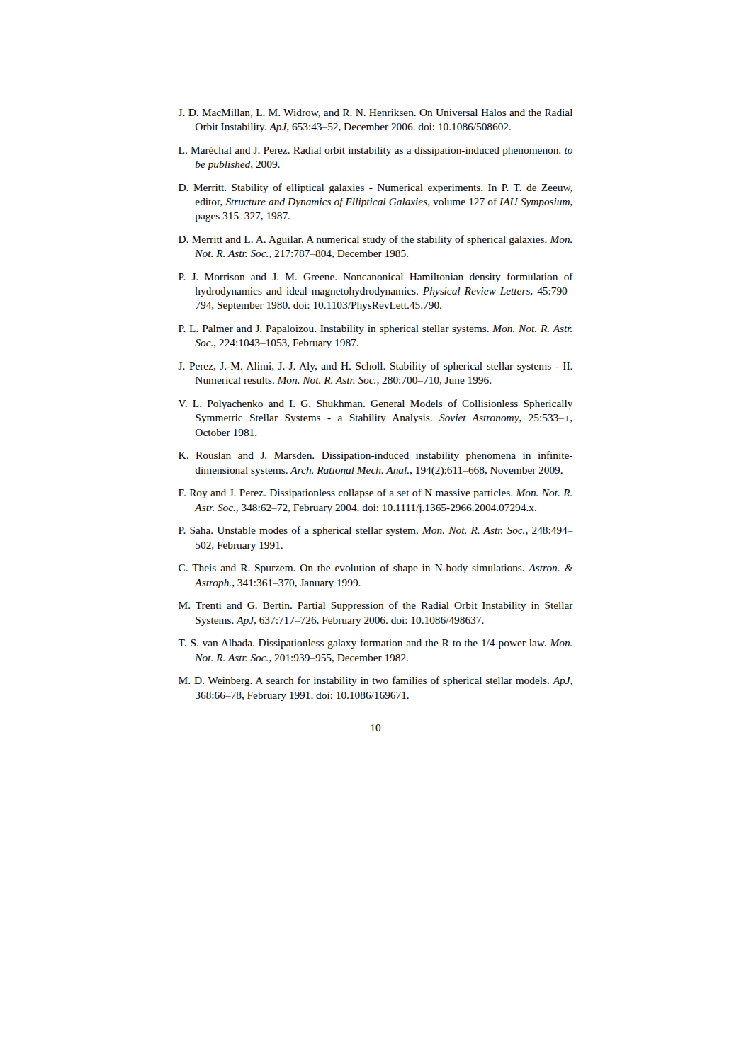J. D. MacMillan, L. M. Widrow, and R. N. Henriksen. On Universal Halos and the Radial Orbit Instability. ApJ, 653:43–52, December 2006. doi: 10.1086/508602.
L. Maréchal and J. Perez. Radial orbit instability as a dissipation-induced phenomenon. to be published, 2009.
D. Merritt. Stability of elliptical galaxies - Numerical experiments. In P. T. de Zeeuw, editor, Structure and Dynamics of Elliptical Galaxies, volume 127 of IAU Symposium, pages 315–327, 1987.
D. Merritt and L. A. Aguilar. A numerical study of the stability of spherical galaxies. Mon. Not. R. Astr. Soc., 217:787–804, December 1985.
P. J. Morrison and J. M. Greene. Noncanonical Hamiltonian density formulation of hydrodynamics and ideal magnetohydrodynamics. Physical Review Letters, 45:790–794, September 1980. doi: 10.1103/PhysRevLett.45.790.
P. L. Palmer and J. Papaloizou. Instability in spherical stellar systems. Mon. Not. R. Astr. Soc., 224:1043–1053, February 1987.
J. Perez, J.-M. Alimi, J.-J. Aly, and H. Scholl. Stability of spherical stellar systems - II. Numerical results. Mon. Not. R. Astr. Soc., 280:700–710, June 1996.
V. L. Polyachenko and I. G. Shukhman. General Models of Collisionless Spherically Symmetric Stellar Systems - a Stability Analysis. Soviet Astronomy, 25:533–+, October 1981.
K. Rouslan and J. Marsden. Dissipation-induced instability phenomena in infinite-dimensional systems. Arch. Rational Mech. Anal., 194(2):611–668, November 2009.
F. Roy and J. Perez. Dissipationless collapse of a set of N massive particles. Mon. Not. R. Astr. Soc., 348:62–72, February 2004. doi: 10.1111/j.1365-2966.2004.07294.x.
P. Saha. Unstable modes of a spherical stellar system. Mon. Not. R. Astr. Soc., 248:494–502, February 1991.
C. Theis and R. Spurzem. On the evolution of shape in N-body simulations. Astron. & Astroph., 341:361–370, January 1999.
M. Trenti and G. Bertin. Partial Suppression of the Radial Orbit Instability in Stellar Systems. ApJ, 637:717–726, February 2006. doi: 10.1086/498637.
T. S. van Albada. Dissipationless galaxy formation and the R to the 1/4-power law. Mon. Not. R. Astr. Soc., 201:939–955, December 1982.
M. D. Weinberg. A search for instability in two families of spherical stellar models. ApJ, 368:66–78, February 1991. doi: 10.1086/169671.
10